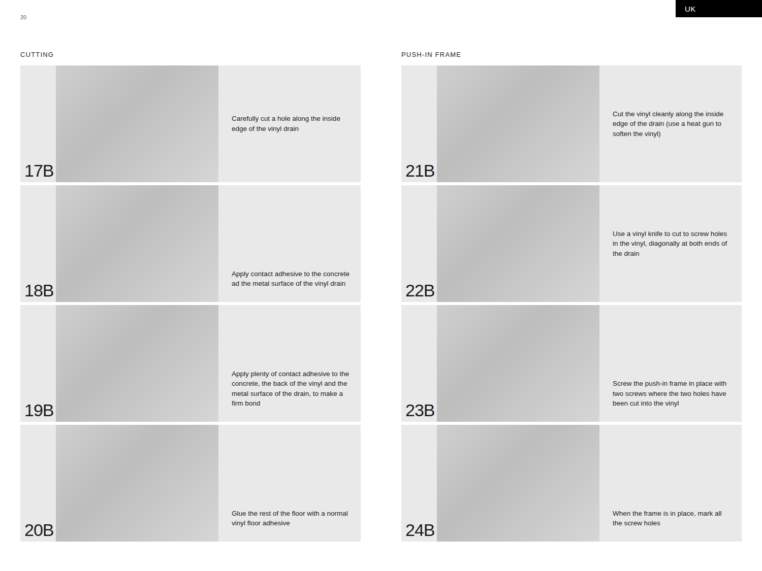UK
20
CUTTING
17B
Carefully cut a hole along the inside edge of the vinyl drain
18B
Apply contact adhesive to the concrete ad the metal surface of the vinyl drain
19B
Apply plenty of contact adhesive to the concrete, the back of the vinyl and the metal surface of the drain, to make a firm bond
20B
Glue the rest of the floor with a normal vinyl floor adhesive
PUSH-IN FRAME
21B
Cut the vinyl cleanly along the inside edge of the drain (use a heat gun to soften the vinyl)
22B
Use a vinyl knife to cut to screw holes in the vinyl, diagonally at both ends of the drain
23B
Screw the push-in frame in place with two screws where the two holes have been cut into the vinyl
24B
When the frame is in place, mark all the screw holes